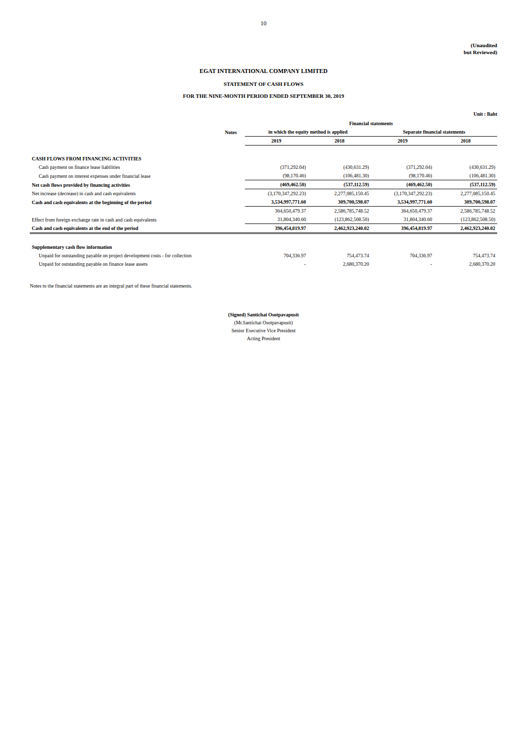10
(Unaudited
but Reviewed)
EGAT INTERNATIONAL COMPANY LIMITED
STATEMENT OF CASH FLOWS
FOR THE NINE-MONTH PERIOD ENDED SEPTEMBER 30, 2019
Unit : Baht
| | | Financial statements |
| --- | --- | --- |
| | Notes | in which the equity method is applied | Separate financial statements |
| | | 2019 | 2018 | 2019 | 2018 |
| CASH FLOWS FROM FINANCING ACTIVITIES | | | | | |
| Cash payment on finance lease liabilities | | (371,292.04) | (430,631.29) | (371,292.04) | (430,631.29) |
| Cash payment on interest expenses under financial lease | | (98,170.46) | (106,481.30) | (98,170.46) | (106,481.30) |
| Net cash flows provided by financing activities | | (469,462.50) | (537,112.59) | (469,462.50) | (537,112.59) |
| Net increase (decrease) in cash and cash equivalents | | (3,170,347,292.23) | 2,277,085,150.45 | (3,170,347,292.23) | 2,277,085,150.45 |
| Cash and cash equivalents at the beginning of the period | | 3,534,997,771.60 | 309,700,598.07 | 3,534,997,771.60 | 309,700,598.07 |
| | | 364,650,479.37 | 2,586,785,748.52 | 364,650,479.37 | 2,586,785,748.52 |
| Effect from foreign exchange rate in cash and cash equivalents | | 31,804,340.60 | (123,862,508.50) | 31,804,340.60 | (123,862,508.50) |
| Cash and cash equivalents at the end of the period | | 396,454,819.97 | 2,462,923,240.02 | 396,454,819.97 | 2,462,923,240.02 |
| Supplementary cash flow information | | | | | |
| Unpaid for outstanding payable on project development costs - for collection | | 704,336.97 | 754,473.74 | 704,336.97 | 754,473.74 |
| Unpaid for outstanding payable on finance lease assets | | - | 2,680,370.20 | - | 2,680,370.20 |
Notes to the financial statements are an integral part of these financial statements.
(Signed) Santichai Osotpavapusit
(Mr.Santichai Osotpavapusit)
Senior Executive Vice President
Acting President